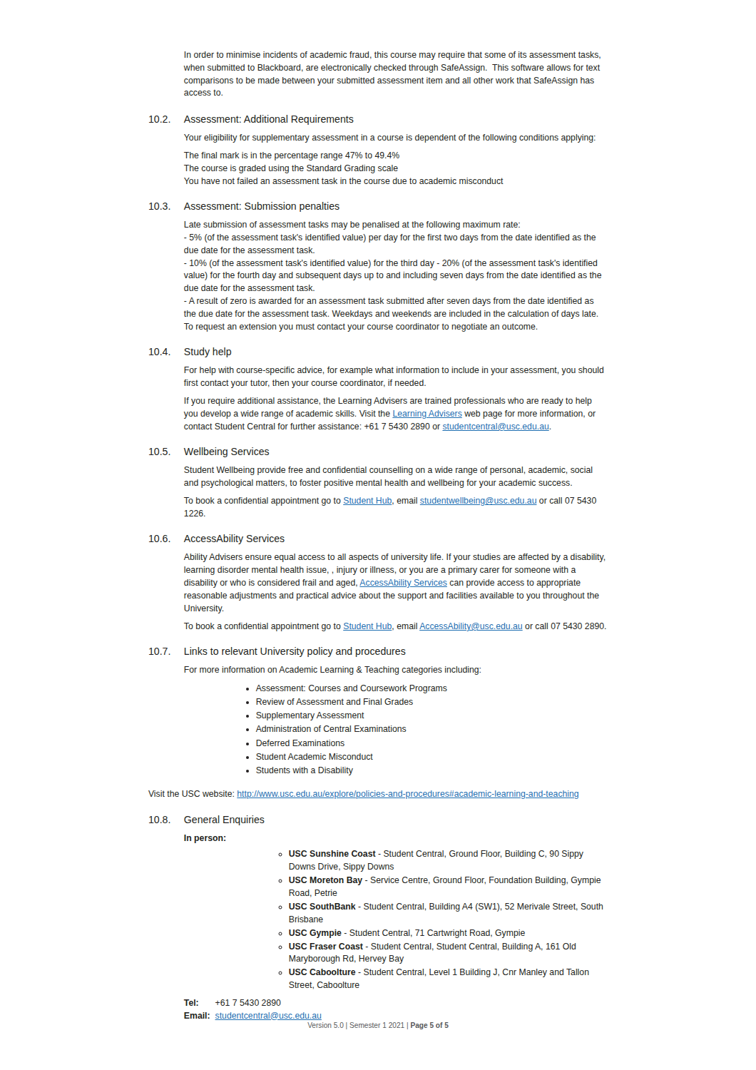In order to minimise incidents of academic fraud, this course may require that some of its assessment tasks, when submitted to Blackboard, are electronically checked through SafeAssign. This software allows for text comparisons to be made between your submitted assessment item and all other work that SafeAssign has access to.
10.2. Assessment: Additional Requirements
Your eligibility for supplementary assessment in a course is dependent of the following conditions applying:
The final mark is in the percentage range 47% to 49.4%
The course is graded using the Standard Grading scale
You have not failed an assessment task in the course due to academic misconduct
10.3. Assessment: Submission penalties
Late submission of assessment tasks may be penalised at the following maximum rate:
- 5% (of the assessment task's identified value) per day for the first two days from the date identified as the due date for the assessment task.
- 10% (of the assessment task's identified value) for the third day - 20% (of the assessment task's identified value) for the fourth day and subsequent days up to and including seven days from the date identified as the due date for the assessment task.
- A result of zero is awarded for an assessment task submitted after seven days from the date identified as the due date for the assessment task. Weekdays and weekends are included in the calculation of days late. To request an extension you must contact your course coordinator to negotiate an outcome.
10.4. Study help
For help with course-specific advice, for example what information to include in your assessment, you should first contact your tutor, then your course coordinator, if needed.
If you require additional assistance, the Learning Advisers are trained professionals who are ready to help you develop a wide range of academic skills. Visit the Learning Advisers web page for more information, or contact Student Central for further assistance: +61 7 5430 2890 or studentcentral@usc.edu.au.
10.5. Wellbeing Services
Student Wellbeing provide free and confidential counselling on a wide range of personal, academic, social and psychological matters, to foster positive mental health and wellbeing for your academic success.
To book a confidential appointment go to Student Hub, email studentwellbeing@usc.edu.au or call 07 5430 1226.
10.6. AccessAbility Services
Ability Advisers ensure equal access to all aspects of university life. If your studies are affected by a disability, learning disorder mental health issue, , injury or illness, or you are a primary carer for someone with a disability or who is considered frail and aged, AccessAbility Services can provide access to appropriate reasonable adjustments and practical advice about the support and facilities available to you throughout the University.
To book a confidential appointment go to Student Hub, email AccessAbility@usc.edu.au or call 07 5430 2890.
10.7. Links to relevant University policy and procedures
For more information on Academic Learning & Teaching categories including:
Assessment: Courses and Coursework Programs
Review of Assessment and Final Grades
Supplementary Assessment
Administration of Central Examinations
Deferred Examinations
Student Academic Misconduct
Students with a Disability
Visit the USC website: http://www.usc.edu.au/explore/policies-and-procedures#academic-learning-and-teaching
10.8. General Enquiries
In person:
USC Sunshine Coast - Student Central, Ground Floor, Building C, 90 Sippy Downs Drive, Sippy Downs
USC Moreton Bay - Service Centre, Ground Floor, Foundation Building, Gympie Road, Petrie
USC SouthBank - Student Central, Building A4 (SW1), 52 Merivale Street, South Brisbane
USC Gympie - Student Central, 71 Cartwright Road, Gympie
USC Fraser Coast - Student Central, Student Central, Building A, 161 Old Maryborough Rd, Hervey Bay
USC Caboolture - Student Central, Level 1 Building J, Cnr Manley and Tallon Street, Caboolture
Tel: +61 7 5430 2890
Email: studentcentral@usc.edu.au
Version 5.0 | Semester 1 2021 | Page 5 of 5